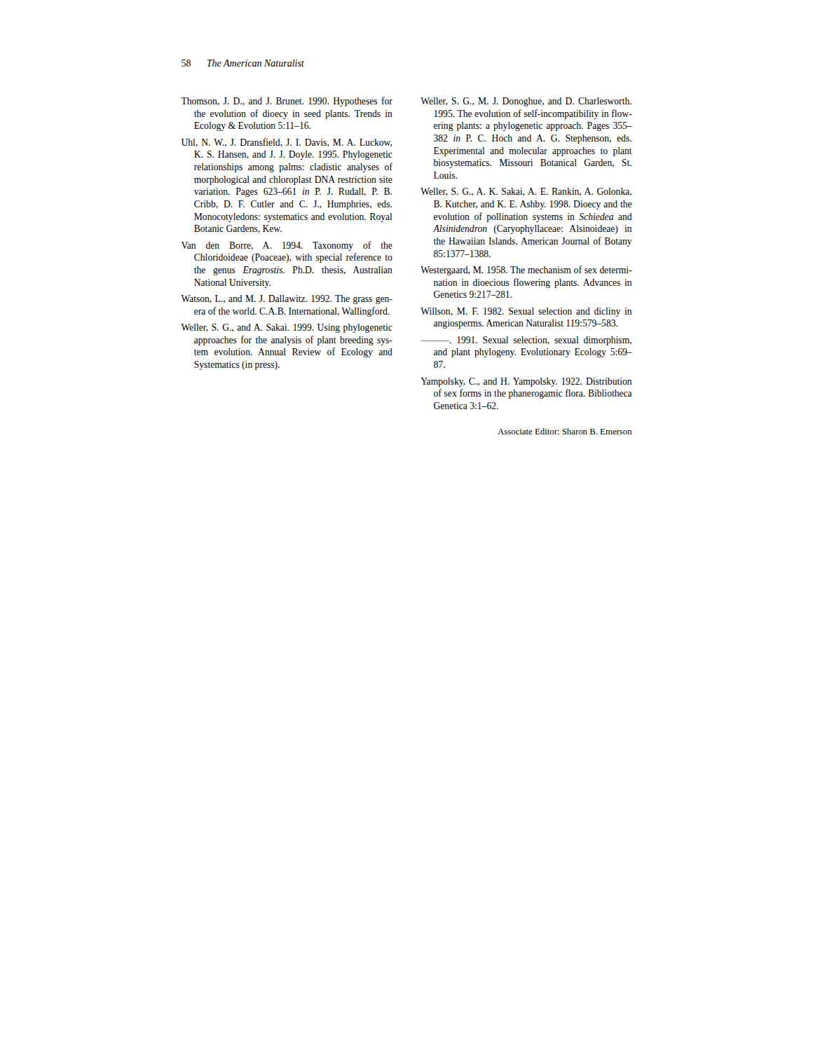58 The American Naturalist
Thomson, J. D., and J. Brunet. 1990. Hypotheses for the evolution of dioecy in seed plants. Trends in Ecology & Evolution 5:11–16.
Uhl, N. W., J. Dransfield, J. I. Davis, M. A. Luckow, K. S. Hansen, and J. J. Doyle. 1995. Phylogenetic relationships among palms: cladistic analyses of morphological and chloroplast DNA restriction site variation. Pages 623–661 in P. J. Rudall, P. B. Cribb, D. F. Cutler and C. J., Humphries, eds. Monocotyledons: systematics and evolution. Royal Botanic Gardens, Kew.
Van den Borre, A. 1994. Taxonomy of the Chloridoideae (Poaceae), with special reference to the genus Eragrostis. Ph.D. thesis, Australian National University.
Watson, L., and M. J. Dallawitz. 1992. The grass genera of the world. C.A.B. International, Wallingford.
Weller, S. G., and A. Sakai. 1999. Using phylogenetic approaches for the analysis of plant breeding system evolution. Annual Review of Ecology and Systematics (in press).
Weller, S. G., M. J. Donoghue, and D. Charlesworth. 1995. The evolution of self-incompatibility in flowering plants: a phylogenetic approach. Pages 355–382 in P. C. Hoch and A. G. Stephenson, eds. Experimental and molecular approaches to plant biosystematics. Missouri Botanical Garden, St. Louis.
Weller, S. G., A. K. Sakai, A. E. Rankin, A. Golonka, B. Kutcher, and K. E. Ashby. 1998. Dioecy and the evolution of pollination systems in Schiedea and Alsinidendron (Caryophyllaceae: Alsinoideae) in the Hawaiian Islands. American Journal of Botany 85:1377–1388.
Westergaard, M. 1958. The mechanism of sex determination in dioecious flowering plants. Advances in Genetics 9:217–281.
Willson, M. F. 1982. Sexual selection and dicliny in angiosperms. American Naturalist 119:579–583.
———. 1991. Sexual selection, sexual dimorphism, and plant phylogeny. Evolutionary Ecology 5:69–87.
Yampolsky, C., and H. Yampolsky. 1922. Distribution of sex forms in the phanerogamic flora. Bibliotheca Genetica 3:1–62.
Associate Editor: Sharon B. Emerson